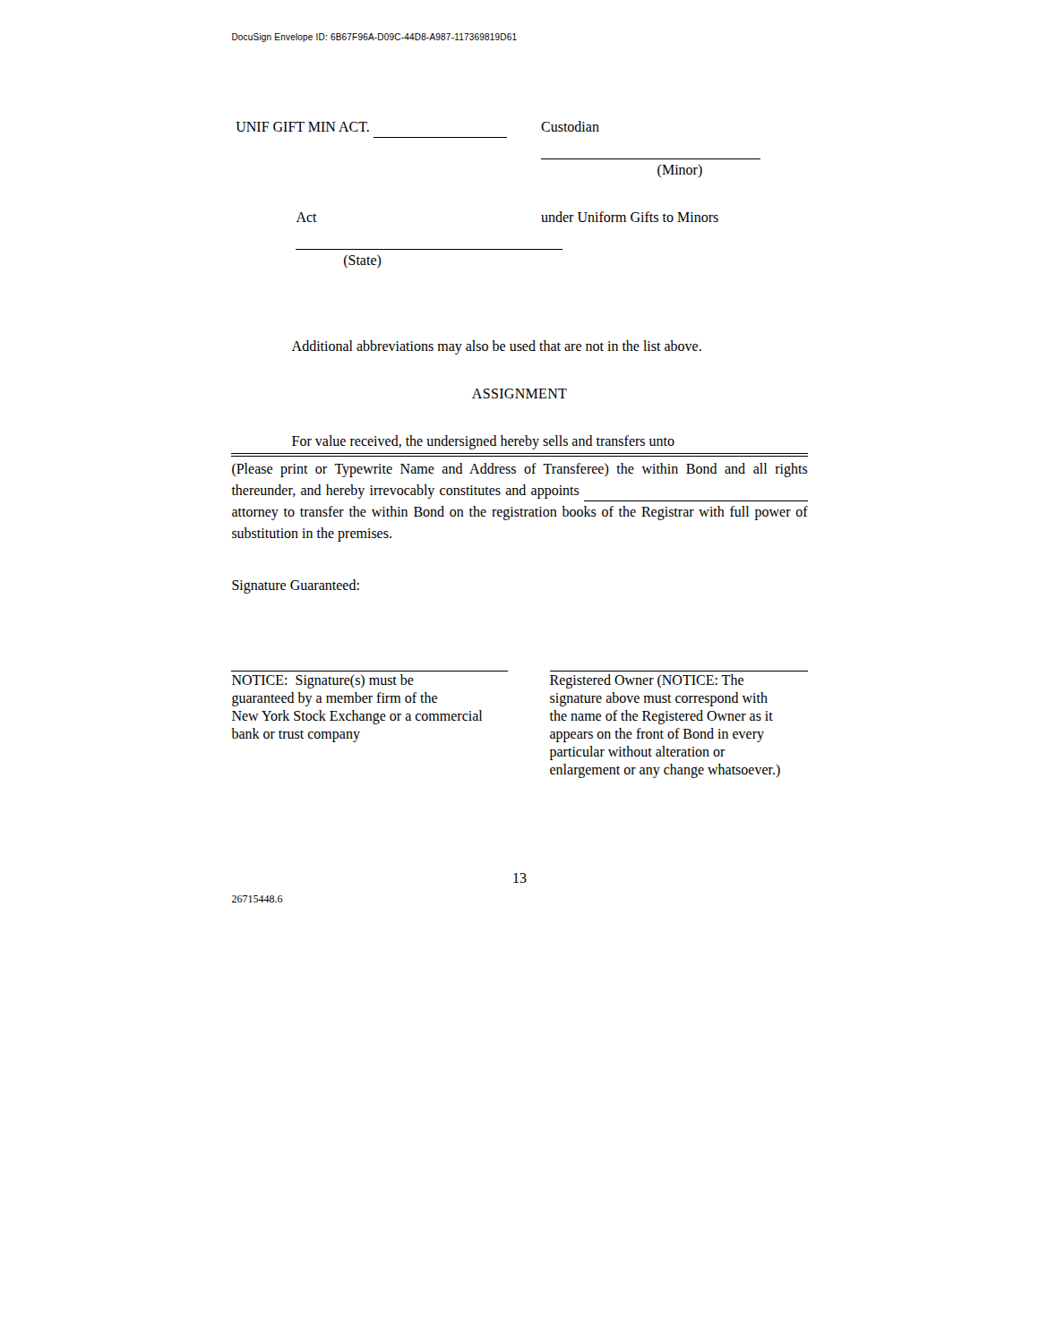DocuSign Envelope ID: 6B67F96A-D09C-44D8-A987-117369819D61
UNIF GIFT MIN ACT.
Custodian
(Minor)
Act
(State)
under Uniform Gifts to Minors
Additional abbreviations may also be used that are not in the list above.
ASSIGNMENT
For value received, the undersigned hereby sells and transfers unto
(Please print or Typewrite Name and Address of Transferee) the within Bond and all rights thereunder, and hereby irrevocably constitutes and appoints attorney to transfer the within Bond on the registration books of the Registrar with full power of substitution in the premises.
Signature Guaranteed:
| NOTICE: Signature(s) must be guaranteed by a member firm of the New York Stock Exchange or a commercial bank or trust company | | Registered Owner (NOTICE: The signature above must correspond with the name of the Registered Owner as it appears on the front of Bond in every particular without alteration or enlargement or any change whatsoever.) |
13
26715448.6